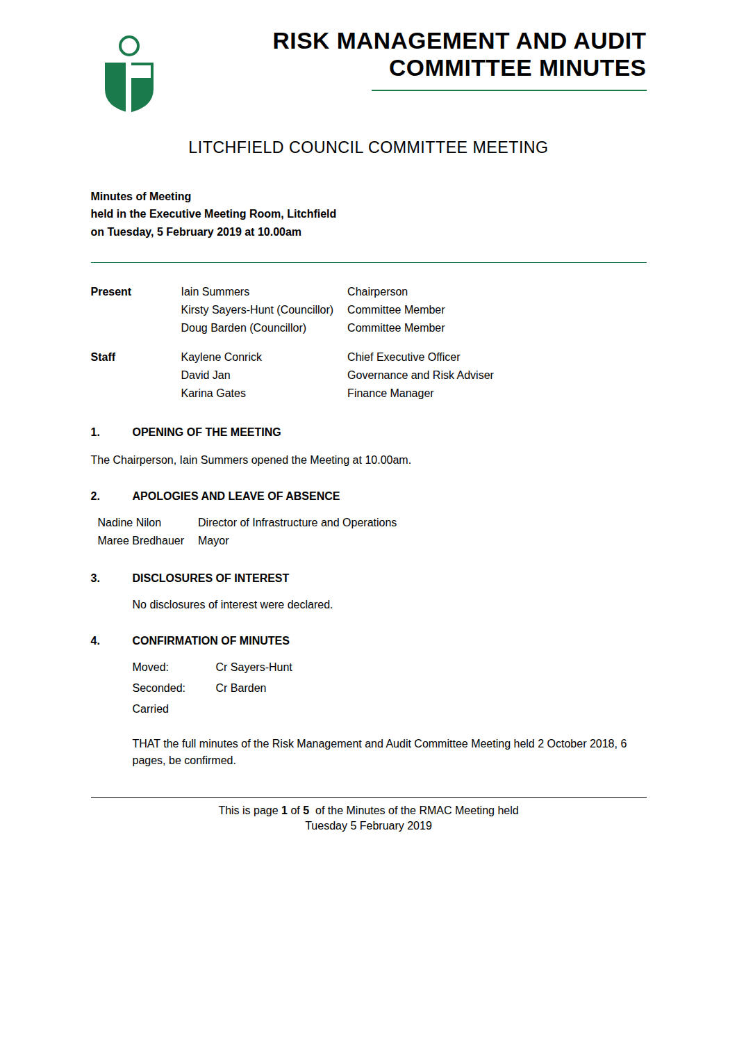RISK MANAGEMENT AND AUDIT
COMMITTEE MINUTES
LITCHFIELD COUNCIL COMMITTEE MEETING
Minutes of Meeting
held in the Executive Meeting Room, Litchfield
on Tuesday, 5 February 2019 at 10.00am
| Present | Iain Summers | Chairperson |
| | Kirsty Sayers-Hunt (Councillor) | Committee Member |
| | Doug Barden (Councillor) | Committee Member |
| Staff | Kaylene Conrick | Chief Executive Officer |
| | David Jan | Governance and Risk Adviser |
| | Karina Gates | Finance Manager |
1. OPENING OF THE MEETING
The Chairperson, Iain Summers opened the Meeting at 10.00am.
2. APOLOGIES AND LEAVE OF ABSENCE
| Nadine Nilon | Director of Infrastructure and Operations |
| Maree Bredhauer | Mayor |
3. DISCLOSURES OF INTEREST
No disclosures of interest were declared.
4. CONFIRMATION OF MINUTES
| Moved: | Cr Sayers-Hunt |
| Seconded: | Cr Barden |
| Carried | |
THAT the full minutes of the Risk Management and Audit Committee Meeting held 2 October 2018, 6 pages, be confirmed.
This is page 1 of 5 of the Minutes of the RMAC Meeting held
Tuesday 5 February 2019